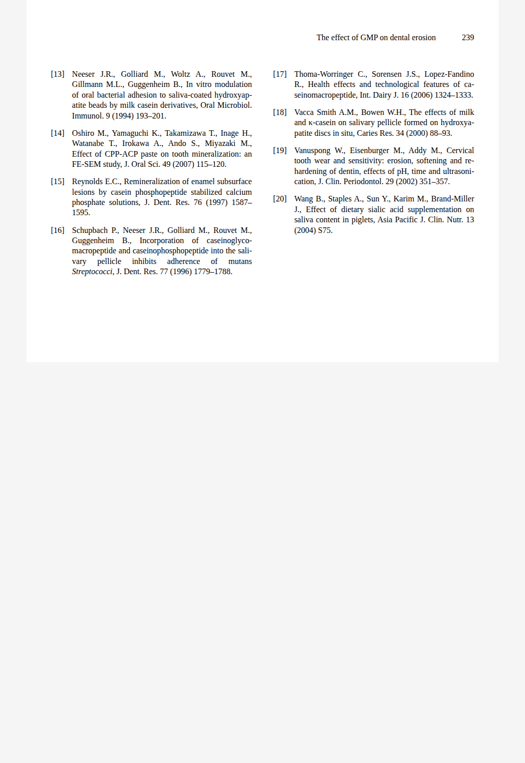The effect of GMP on dental erosion 239
[13] Neeser J.R., Golliard M., Woltz A., Rouvet M., Gillmann M.L., Guggenheim B., In vitro modulation of oral bacterial adhesion to saliva-coated hydroxyapatite beads by milk casein derivatives, Oral Microbiol. Immunol. 9 (1994) 193–201.
[14] Oshiro M., Yamaguchi K., Takamizawa T., Inage H., Watanabe T., Irokawa A., Ando S., Miyazaki M., Effect of CPP-ACP paste on tooth mineralization: an FE-SEM study, J. Oral Sci. 49 (2007) 115–120.
[15] Reynolds E.C., Remineralization of enamel subsurface lesions by casein phosphopeptide stabilized calcium phosphate solutions, J. Dent. Res. 76 (1997) 1587–1595.
[16] Schupbach P., Neeser J.R., Golliard M., Rouvet M., Guggenheim B., Incorporation of caseinoglycomacropeptide and caseinophosphopeptide into the salivary pellicle inhibits adherence of mutans Streptococci, J. Dent. Res. 77 (1996) 1779–1788.
[17] Thoma-Worringer C., Sorensen J.S., Lopez-Fandino R., Health effects and technological features of caseinomacropeptide, Int. Dairy J. 16 (2006) 1324–1333.
[18] Vacca Smith A.M., Bowen W.H., The effects of milk and κ-casein on salivary pellicle formed on hydroxyapatite discs in situ, Caries Res. 34 (2000) 88–93.
[19] Vanuspong W., Eisenburger M., Addy M., Cervical tooth wear and sensitivity: erosion, softening and rehardening of dentin, effects of pH, time and ultrasonication, J. Clin. Periodontol. 29 (2002) 351–357.
[20] Wang B., Staples A., Sun Y., Karim M., Brand-Miller J., Effect of dietary sialic acid supplementation on saliva content in piglets, Asia Pacific J. Clin. Nutr. 13 (2004) S75.